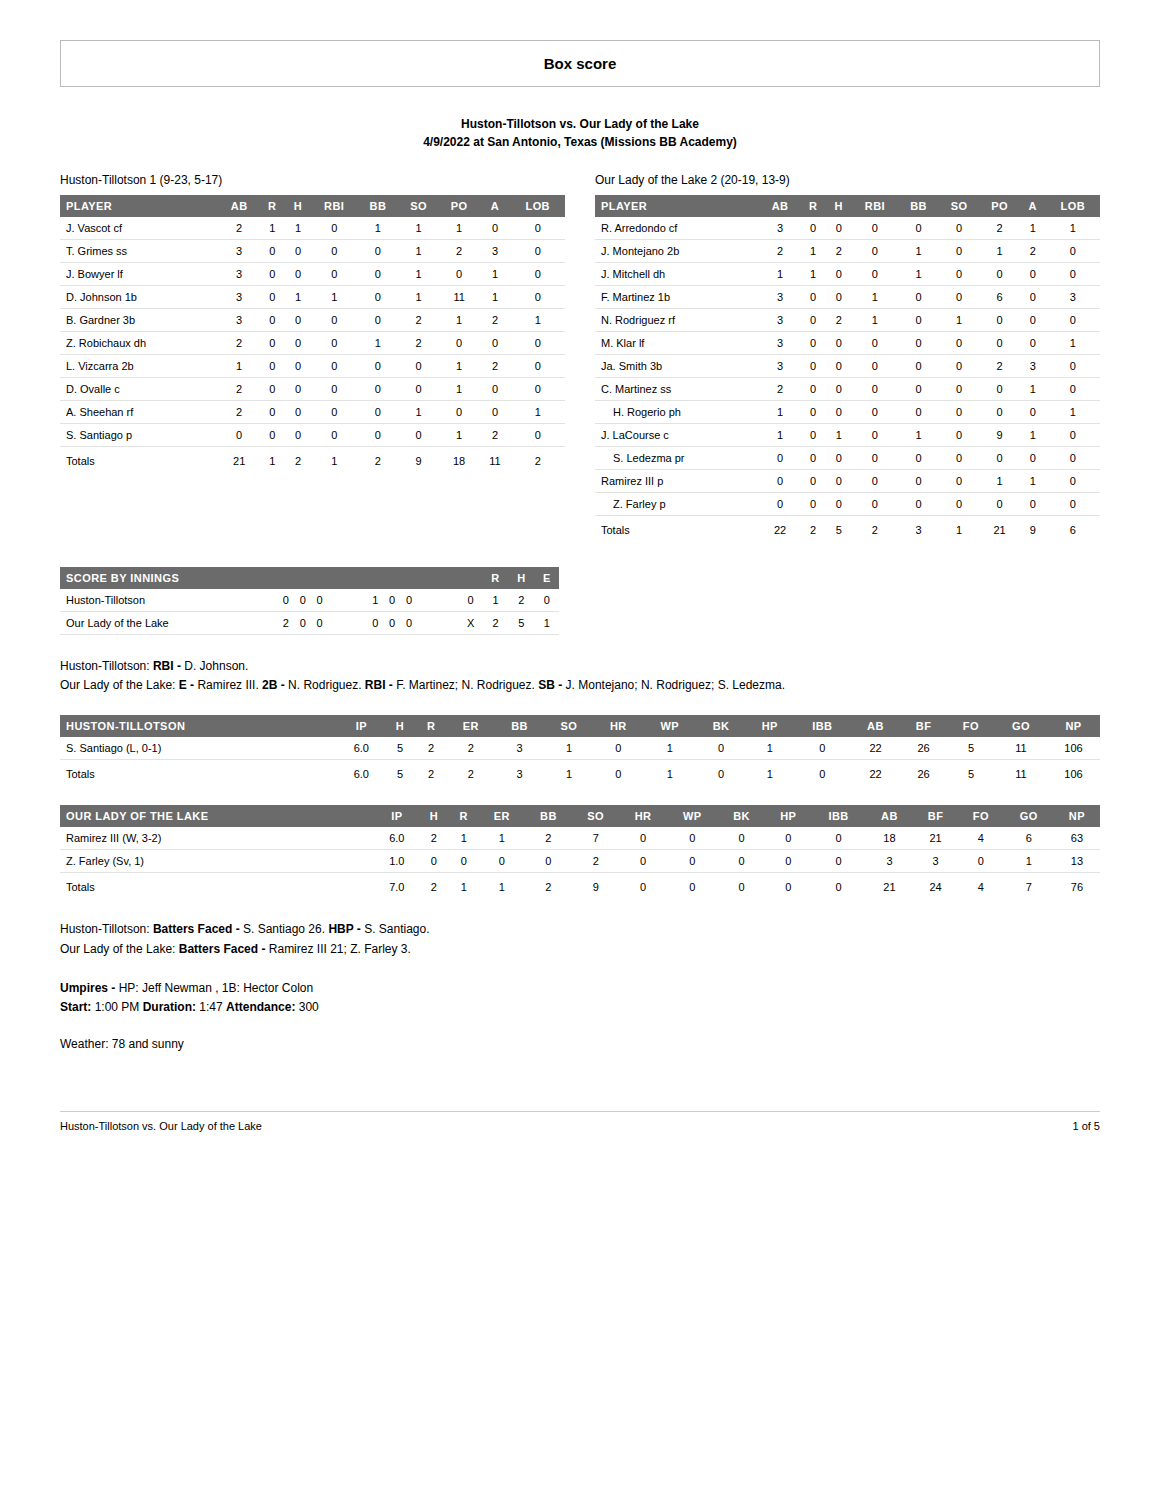Box score
Huston-Tillotson vs. Our Lady of the Lake
4/9/2022 at San Antonio, Texas (Missions BB Academy)
Huston-Tillotson 1 (9-23, 5-17)
| PLAYER | AB | R | H | RBI | BB | SO | PO | A | LOB |
| --- | --- | --- | --- | --- | --- | --- | --- | --- | --- |
| J. Vascot cf | 2 | 1 | 1 | 0 | 1 | 1 | 1 | 0 | 0 |
| T. Grimes ss | 3 | 0 | 0 | 0 | 0 | 1 | 2 | 3 | 0 |
| J. Bowyer lf | 3 | 0 | 0 | 0 | 0 | 1 | 0 | 1 | 0 |
| D. Johnson 1b | 3 | 0 | 1 | 1 | 0 | 1 | 11 | 1 | 0 |
| B. Gardner 3b | 3 | 0 | 0 | 0 | 0 | 2 | 1 | 2 | 1 |
| Z. Robichaux dh | 2 | 0 | 0 | 0 | 1 | 2 | 0 | 0 | 0 |
| L. Vizcarra 2b | 1 | 0 | 0 | 0 | 0 | 0 | 1 | 2 | 0 |
| D. Ovalle c | 2 | 0 | 0 | 0 | 0 | 0 | 1 | 0 | 0 |
| A. Sheehan rf | 2 | 0 | 0 | 0 | 0 | 1 | 0 | 0 | 1 |
| S. Santiago p | 0 | 0 | 0 | 0 | 0 | 0 | 1 | 2 | 0 |
| Totals | 21 | 1 | 2 | 1 | 2 | 9 | 18 | 11 | 2 |
Our Lady of the Lake 2 (20-19, 13-9)
| PLAYER | AB | R | H | RBI | BB | SO | PO | A | LOB |
| --- | --- | --- | --- | --- | --- | --- | --- | --- | --- |
| R. Arredondo cf | 3 | 0 | 0 | 0 | 0 | 0 | 2 | 1 | 1 |
| J. Montejano 2b | 2 | 1 | 2 | 0 | 1 | 0 | 1 | 2 | 0 |
| J. Mitchell dh | 1 | 1 | 0 | 0 | 1 | 0 | 0 | 0 | 0 |
| F. Martinez 1b | 3 | 0 | 0 | 1 | 0 | 0 | 6 | 0 | 3 |
| N. Rodriguez rf | 3 | 0 | 2 | 1 | 0 | 1 | 0 | 0 | 0 |
| M. Klar lf | 3 | 0 | 0 | 0 | 0 | 0 | 0 | 0 | 1 |
| Ja. Smith 3b | 3 | 0 | 0 | 0 | 0 | 0 | 2 | 3 | 0 |
| C. Martinez ss | 2 | 0 | 0 | 0 | 0 | 0 | 0 | 1 | 0 |
| H. Rogerio ph | 1 | 0 | 0 | 0 | 0 | 0 | 0 | 0 | 1 |
| J. LaCourse c | 1 | 0 | 1 | 0 | 1 | 0 | 9 | 1 | 0 |
| S. Ledezma pr | 0 | 0 | 0 | 0 | 0 | 0 | 0 | 0 | 0 |
| Ramirez III p | 0 | 0 | 0 | 0 | 0 | 0 | 1 | 1 | 0 |
| Z. Farley p | 0 | 0 | 0 | 0 | 0 | 0 | 0 | 0 | 0 |
| Totals | 22 | 2 | 5 | 2 | 3 | 1 | 21 | 9 | 6 |
| SCORE BY INNINGS | | | | R | H | E |
| --- | --- | --- | --- | --- | --- | --- |
| Huston-Tillotson | 0 0 0 | 1 0 0 | 0 | 1 | 2 | 0 |
| Our Lady of the Lake | 2 0 0 | 0 0 0 | X | 2 | 5 | 1 |
Huston-Tillotson: RBI - D. Johnson.
Our Lady of the Lake: E - Ramirez III. 2B - N. Rodriguez. RBI - F. Martinez; N. Rodriguez. SB - J. Montejano; N. Rodriguez; S. Ledezma.
| HUSTON-TILLOTSON | IP | H | R | ER | BB | SO | HR | WP | BK | HP | IBB | AB | BF | FO | GO | NP |
| --- | --- | --- | --- | --- | --- | --- | --- | --- | --- | --- | --- | --- | --- | --- | --- | --- |
| S. Santiago (L, 0-1) | 6.0 | 5 | 2 | 2 | 3 | 1 | 0 | 1 | 0 | 1 | 0 | 22 | 26 | 5 | 11 | 106 |
| Totals | 6.0 | 5 | 2 | 2 | 3 | 1 | 0 | 1 | 0 | 1 | 0 | 22 | 26 | 5 | 11 | 106 |
| OUR LADY OF THE LAKE | IP | H | R | ER | BB | SO | HR | WP | BK | HP | IBB | AB | BF | FO | GO | NP |
| --- | --- | --- | --- | --- | --- | --- | --- | --- | --- | --- | --- | --- | --- | --- | --- | --- |
| Ramirez III (W, 3-2) | 6.0 | 2 | 1 | 1 | 2 | 7 | 0 | 0 | 0 | 0 | 0 | 18 | 21 | 4 | 6 | 63 |
| Z. Farley (Sv, 1) | 1.0 | 0 | 0 | 0 | 0 | 2 | 0 | 0 | 0 | 0 | 0 | 3 | 3 | 0 | 1 | 13 |
| Totals | 7.0 | 2 | 1 | 1 | 2 | 9 | 0 | 0 | 0 | 0 | 0 | 21 | 24 | 4 | 7 | 76 |
Huston-Tillotson: Batters Faced - S. Santiago 26. HBP - S. Santiago.
Our Lady of the Lake: Batters Faced - Ramirez III 21; Z. Farley 3.
Umpires - HP: Jeff Newman , 1B: Hector Colon
Start: 1:00 PM Duration: 1:47 Attendance: 300
Weather: 78 and sunny
Huston-Tillotson vs. Our Lady of the Lake 1 of 5